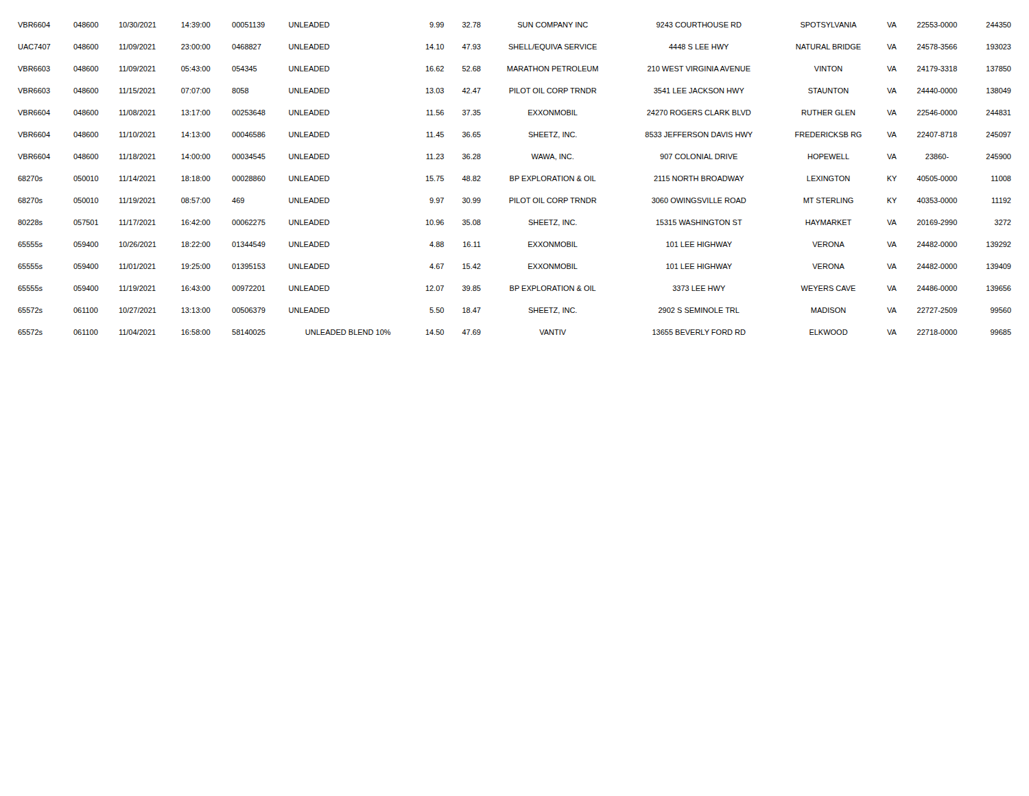| VBR6604 | 048600 | 10/30/2021 | 14:39:00 | 00051139 | UNLEADED | 9.99 | 32.78 | SUN COMPANY INC | 9243 COURTHOUSE RD | SPOTSYLVANIA | VA | 22553-0000 | 244350 |
| UAC7407 | 048600 | 11/09/2021 | 23:00:00 | 0468827 | UNLEADED | 14.10 | 47.93 | SHELL/EQUIVA SERVICE | 4448 S LEE HWY | NATURAL BRIDGE | VA | 24578-3566 | 193023 |
| VBR6603 | 048600 | 11/09/2021 | 05:43:00 | 054345 | UNLEADED | 16.62 | 52.68 | MARATHON PETROLEUM | 210 WEST VIRGINIA AVENUE | VINTON | VA | 24179-3318 | 137850 |
| VBR6603 | 048600 | 11/15/2021 | 07:07:00 | 8058 | UNLEADED | 13.03 | 42.47 | PILOT OIL CORP TRNDR | 3541 LEE JACKSON HWY | STAUNTON | VA | 24440-0000 | 138049 |
| VBR6604 | 048600 | 11/08/2021 | 13:17:00 | 00253648 | UNLEADED | 11.56 | 37.35 | EXXONMOBIL | 24270 ROGERS CLARK BLVD | RUTHER GLEN | VA | 22546-0000 | 244831 |
| VBR6604 | 048600 | 11/10/2021 | 14:13:00 | 00046586 | UNLEADED | 11.45 | 36.65 | SHEETZ, INC. | 8533 JEFFERSON DAVIS HWY | FREDERICKSB RG | VA | 22407-8718 | 245097 |
| VBR6604 | 048600 | 11/18/2021 | 14:00:00 | 00034545 | UNLEADED | 11.23 | 36.28 | WAWA, INC. | 907 COLONIAL DRIVE | HOPEWELL | VA | 23860- | 245900 |
| 68270s | 050010 | 11/14/2021 | 18:18:00 | 00028860 | UNLEADED | 15.75 | 48.82 | BP EXPLORATION & OIL | 2115 NORTH BROADWAY | LEXINGTON | KY | 40505-0000 | 11008 |
| 68270s | 050010 | 11/19/2021 | 08:57:00 | 469 | UNLEADED | 9.97 | 30.99 | PILOT OIL CORP TRNDR | 3060 OWINGSVILLE ROAD | MT STERLING | KY | 40353-0000 | 11192 |
| 80228s | 057501 | 11/17/2021 | 16:42:00 | 00062275 | UNLEADED | 10.96 | 35.08 | SHEETZ, INC. | 15315 WASHINGTON ST | HAYMARKET | VA | 20169-2990 | 3272 |
| 65555s | 059400 | 10/26/2021 | 18:22:00 | 01344549 | UNLEADED | 4.88 | 16.11 | EXXONMOBIL | 101 LEE HIGHWAY | VERONA | VA | 24482-0000 | 139292 |
| 65555s | 059400 | 11/01/2021 | 19:25:00 | 01395153 | UNLEADED | 4.67 | 15.42 | EXXONMOBIL | 101 LEE HIGHWAY | VERONA | VA | 24482-0000 | 139409 |
| 65555s | 059400 | 11/19/2021 | 16:43:00 | 00972201 | UNLEADED | 12.07 | 39.85 | BP EXPLORATION & OIL | 3373 LEE HWY | WEYERS CAVE | VA | 24486-0000 | 139656 |
| 65572s | 061100 | 10/27/2021 | 13:13:00 | 00506379 | UNLEADED | 5.50 | 18.47 | SHEETZ, INC. | 2902 S SEMINOLE TRL | MADISON | VA | 22727-2509 | 99560 |
| 65572s | 061100 | 11/04/2021 | 16:58:00 | 58140025 | UNLEADED BLEND 10% | 14.50 | 47.69 | VANTIV | 13655 BEVERLY FORD RD | ELKWOOD | VA | 22718-0000 | 99685 |